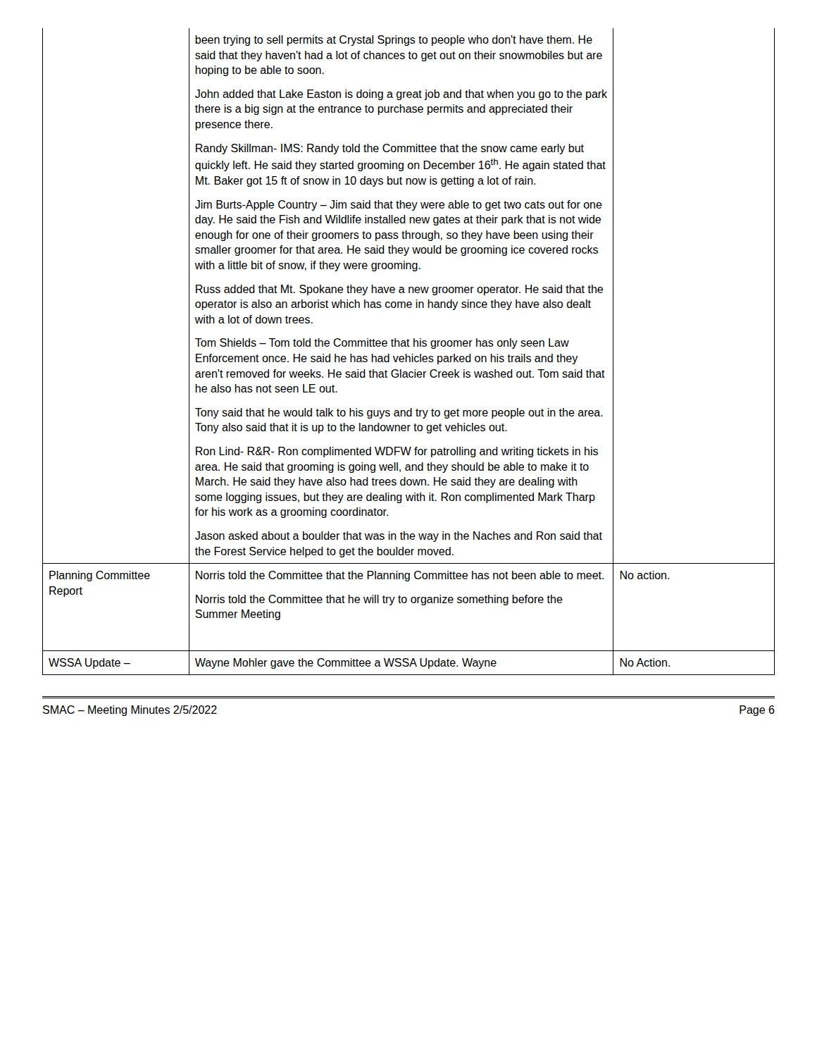| | been trying to sell permits at Crystal Springs to people who don't have them. He said that they haven't had a lot of chances to get out on their snowmobiles but are hoping to be able to soon. John added that Lake Easton is doing a great job and that when you go to the park there is a big sign at the entrance to purchase permits and appreciated their presence there. Randy Skillman- IMS: Randy told the Committee that the snow came early but quickly left. He said they started grooming on December 16 th . He again stated that Mt. Baker got 15 ft of snow in 10 days but now is getting a lot of rain. Jim Burts-Apple Country – Jim said that they were able to get two cats out for one day. He said the Fish and Wildlife installed new gates at their park that is not wide enough for one of their groomers to pass through, so they have been using their smaller groomer for that area. He said they would be grooming ice covered rocks with a little bit of snow, if they were grooming. Russ added that Mt. Spokane they have a new groomer operator. He said that the operator is also an arborist which has come in handy since they have also dealt with a lot of down trees. Tom Shields – Tom told the Committee that his groomer has only seen Law Enforcement once. He said he has had vehicles parked on his trails and they aren't removed for weeks. He said that Glacier Creek is washed out. Tom said that he also has not seen LE out. Tony said that he would talk to his guys and try to get more people out in the area. Tony also said that it is up to the landowner to get vehicles out. Ron Lind- R&R- Ron complimented WDFW for patrolling and writing tickets in his area. He said that grooming is going well, and they should be able to make it to March. He said they have also had trees down. He said they are dealing with some logging issues, but they are dealing with it. Ron complimented Mark Tharp for his work as a grooming coordinator. Jason asked about a boulder that was in the way in the Naches and Ron said that the Forest Service helped to get the boulder moved. | |
| Planning Committee Report | Norris told the Committee that the Planning Committee has not been able to meet. Norris told the Committee that he will try to organize something before the Summer Meeting | No action. |
| WSSA Update – | Wayne Mohler gave the Committee a WSSA Update. Wayne | No Action. |
SMAC – Meeting Minutes 2/5/2022 Page 6